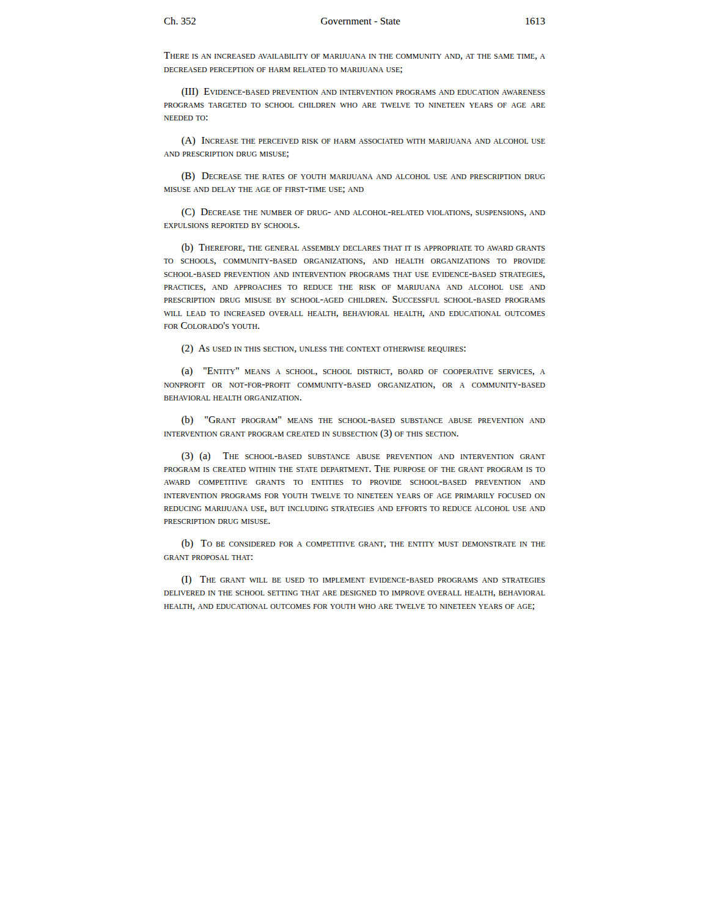Ch. 352 Government - State 1613
There is an increased availability of marijuana in the community and, at the same time, a decreased perception of harm related to marijuana use;
(III) Evidence-based prevention and intervention programs and education awareness programs targeted to school children who are twelve to nineteen years of age are needed to:
(A) Increase the perceived risk of harm associated with marijuana and alcohol use and prescription drug misuse;
(B) Decrease the rates of youth marijuana and alcohol use and prescription drug misuse and delay the age of first-time use; and
(C) Decrease the number of drug- and alcohol-related violations, suspensions, and expulsions reported by schools.
(b) Therefore, the general assembly declares that it is appropriate to award grants to schools, community-based organizations, and health organizations to provide school-based prevention and intervention programs that use evidence-based strategies, practices, and approaches to reduce the risk of marijuana and alcohol use and prescription drug misuse by school-aged children. Successful school-based programs will lead to increased overall health, behavioral health, and educational outcomes for Colorado's youth.
(2) As used in this section, unless the context otherwise requires:
(a) "Entity" means a school, school district, board of cooperative services, a nonprofit or not-for-profit community-based organization, or a community-based behavioral health organization.
(b) "Grant program" means the school-based substance abuse prevention and intervention grant program created in subsection (3) of this section.
(3) (a) The school-based substance abuse prevention and intervention grant program is created within the state department. The purpose of the grant program is to award competitive grants to entities to provide school-based prevention and intervention programs for youth twelve to nineteen years of age primarily focused on reducing marijuana use, but including strategies and efforts to reduce alcohol use and prescription drug misuse.
(b) To be considered for a competitive grant, the entity must demonstrate in the grant proposal that:
(I) The grant will be used to implement evidence-based programs and strategies delivered in the school setting that are designed to improve overall health, behavioral health, and educational outcomes for youth who are twelve to nineteen years of age;